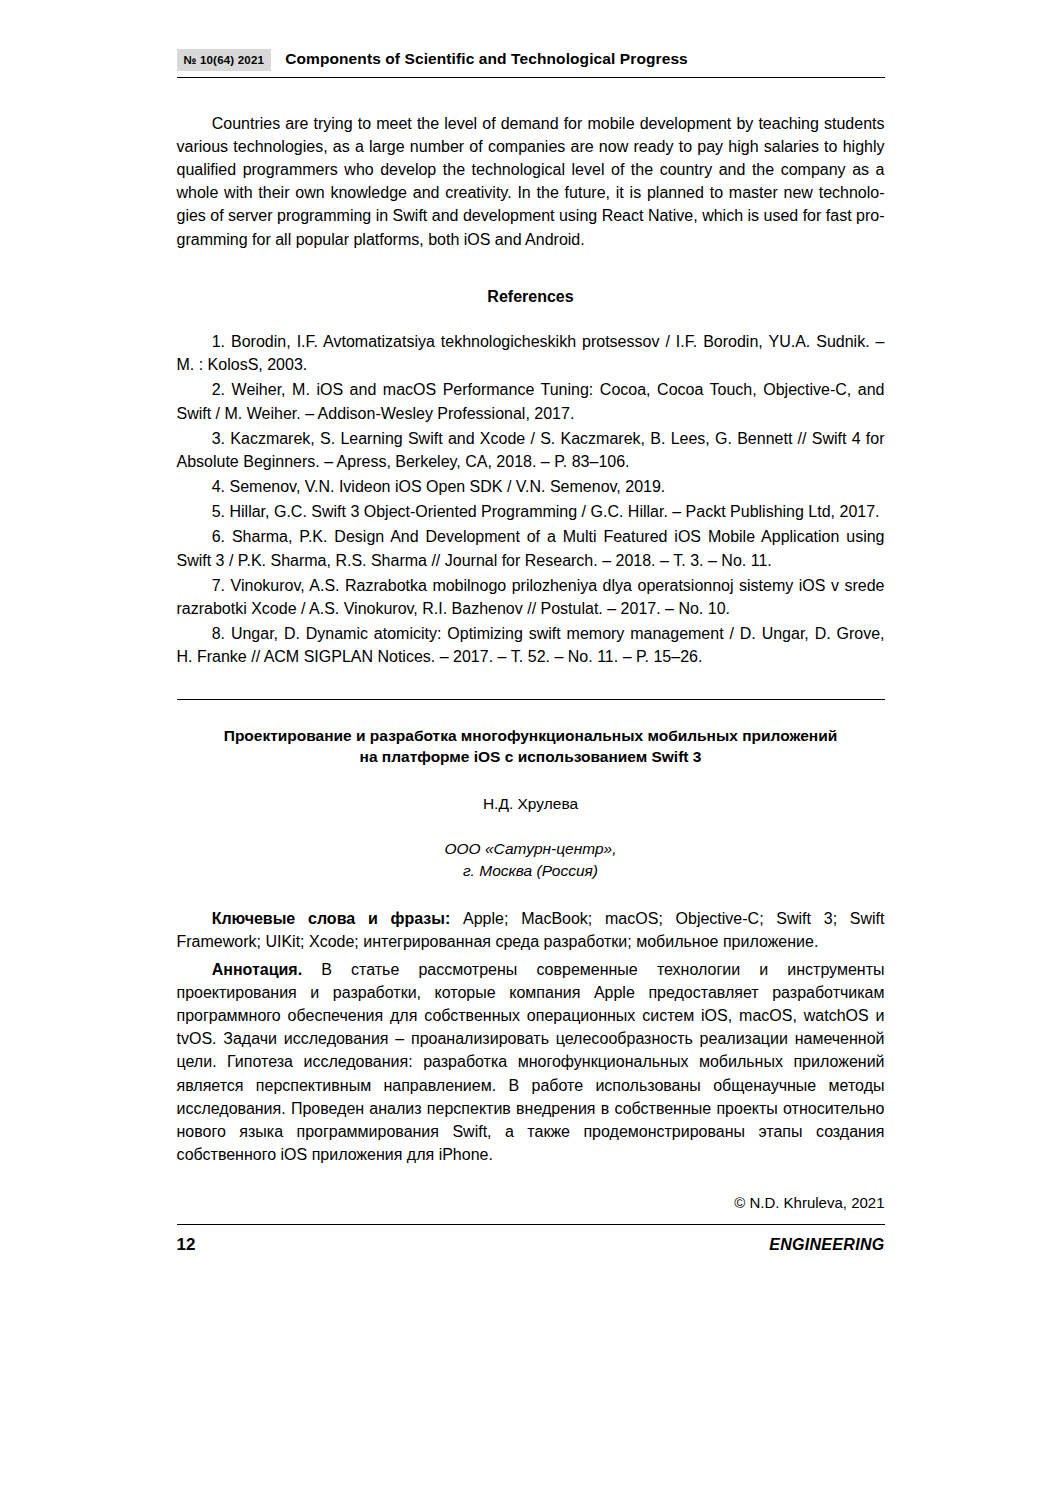№ 10(64) 2021 Components of Scientific and Technological Progress
Countries are trying to meet the level of demand for mobile development by teaching students various technologies, as a large number of companies are now ready to pay high salaries to highly qualified programmers who develop the technological level of the country and the company as a whole with their own knowledge and creativity. In the future, it is planned to master new technologies of server programming in Swift and development using React Native, which is used for fast programming for all popular platforms, both iOS and Android.
References
Borodin, I.F. Avtomatizatsiya tekhnologicheskikh protsessov / I.F. Borodin, YU.A. Sudnik. – M. : KolosS, 2003.
Weiher, M. iOS and macOS Performance Tuning: Cocoa, Cocoa Touch, Objective-C, and Swift / M. Weiher. – Addison-Wesley Professional, 2017.
Kaczmarek, S. Learning Swift and Xcode / S. Kaczmarek, B. Lees, G. Bennett // Swift 4 for Absolute Beginners. – Apress, Berkeley, CA, 2018. – P. 83–106.
Semenov, V.N. Ivideon iOS Open SDK / V.N. Semenov, 2019.
Hillar, G.C. Swift 3 Object-Oriented Programming / G.C. Hillar. – Packt Publishing Ltd, 2017.
Sharma, P.K. Design And Development of a Multi Featured iOS Mobile Application using Swift 3 / P.K. Sharma, R.S. Sharma // Journal for Research. – 2018. – Т. 3. – No. 11.
Vinokurov, A.S. Razrabotka mobilnogo prilozheniya dlya operatsionnoj sistemy iOS v srede razrabotki Xcode / A.S. Vinokurov, R.I. Bazhenov // Postulat. – 2017. – No. 10.
Ungar, D. Dynamic atomicity: Optimizing swift memory management / D. Ungar, D. Grove, H. Franke // ACM SIGPLAN Notices. – 2017. – Т. 52. – No. 11. – P. 15–26.
Проектирование и разработка многофункциональных мобильных приложений
на платформе iOS с использованием Swift 3
Н.Д. Хрулева
ООО «Сатурн-центр»,
г. Москва (Россия)
Ключевые слова и фразы: Apple; MacBook; macOS; Objective-C; Swift 3; Swift Framework; UIKit; Xcode; интегрированная среда разработки; мобильное приложение.
Аннотация. В статье рассмотрены современные технологии и инструменты проектирования и разработки, которые компания Apple предоставляет разработчикам программного обеспечения для собственных операционных систем iOS, macOS, watchOS и tvOS. Задачи исследования – проанализировать целесообразность реализации намеченной цели. Гипотеза исследования: разработка многофункциональных мобильных приложений является перспективным направлением. В работе использованы общенаучные методы исследования. Проведен анализ перспектив внедрения в собственные проекты относительно нового языка программирования Swift, а также продемонстрированы этапы создания собственного iOS приложения для iPhone.
© N.D. Khruleva, 2021
12 ENGINEERING